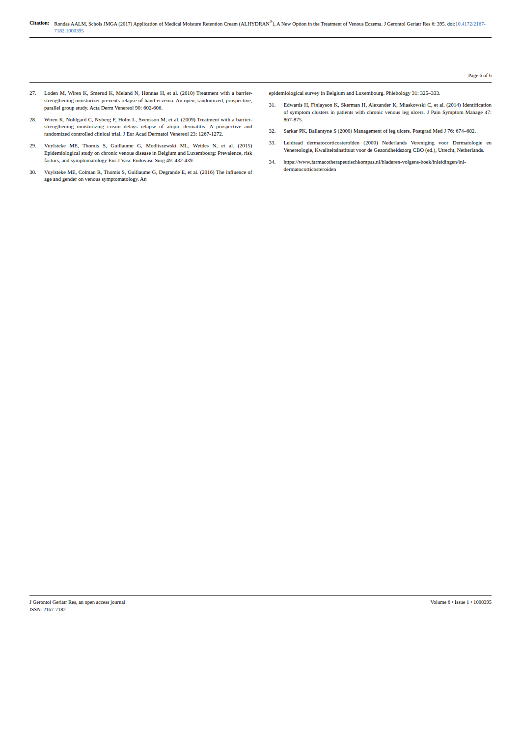Citation:
Rondas AALM, Schols JMGA (2017) Application of Medical Moisture Retention Cream (ALHYDRAN®), A New Option in the Treatment of Venous Eczema. J Gerontol Geriatr Res 6: 395. doi:10.4172/2167-7182.1000395
Page 6 of 6
27. Loden M, Wiren K, Smerud K, Meland N, Hønnas H, et al. (2010) Treatment with a barrier-strengthening moisturizer prevents relapse of hand-eczema. An open, randomized, prospective, parallel group study. Acta Derm Venereol 90: 602-606.
28. Wiren K, Nohlgard C, Nyberg F, Holm L, Svensson M, et al. (2009) Treatment with a barrier-strengthening moisturizing cream delays relapse of atopic dermatitis: A prospective and randomized controlled clinical trial. J Eur Acad Dermatol Venereol 23: 1267-1272.
29. Vuylsteke ME, Thomis S, Guillaume G, Modliszewski ML, Weides N, et al. (2015) Epidemiological study on chronic venous disease in Belgium and Luxembourg: Prevalence, risk factors, and symptomatology Eur J Vasc Endovasc Surg 49: 432-439.
30. Vuylsteke ME, Colman R, Thomis S, Guillaume G, Degrande E, et al. (2016) The influence of age and gender on venous symptomatology. An
epidemiological survey in Belgium and Luxembourg. Phlebology 31: 325–333.
31. Edwards H, Finlayson K, Skerman H, Alexander K, Miaskowski C, et al. (2014) Identification of symptom clusters in patients with chronic venous leg ulcers. J Pain Symptom Manage 47: 867-875.
32. Sarkar PK, Ballantyne S (2000) Management of leg ulcers. Postgrad Med J 76: 674–682.
33. Leidraad dermatocorticosteroïden (2000) Nederlands Vereniging voor Dermatologie en Venereologie, Kwaliteitsinstituut voor de Gezondheidszorg CBO (ed.), Utrecht, Netherlands.
34. https://www.farmacotherapeutischkompas.nl/bladeren-volgens-boek/inleidingen/inl-dermatocorticosteroiden
J Gerontol Geriatr Res, an open access journal
ISSN: 2167-7182
Volume 6 • Issue 1 • 1000395